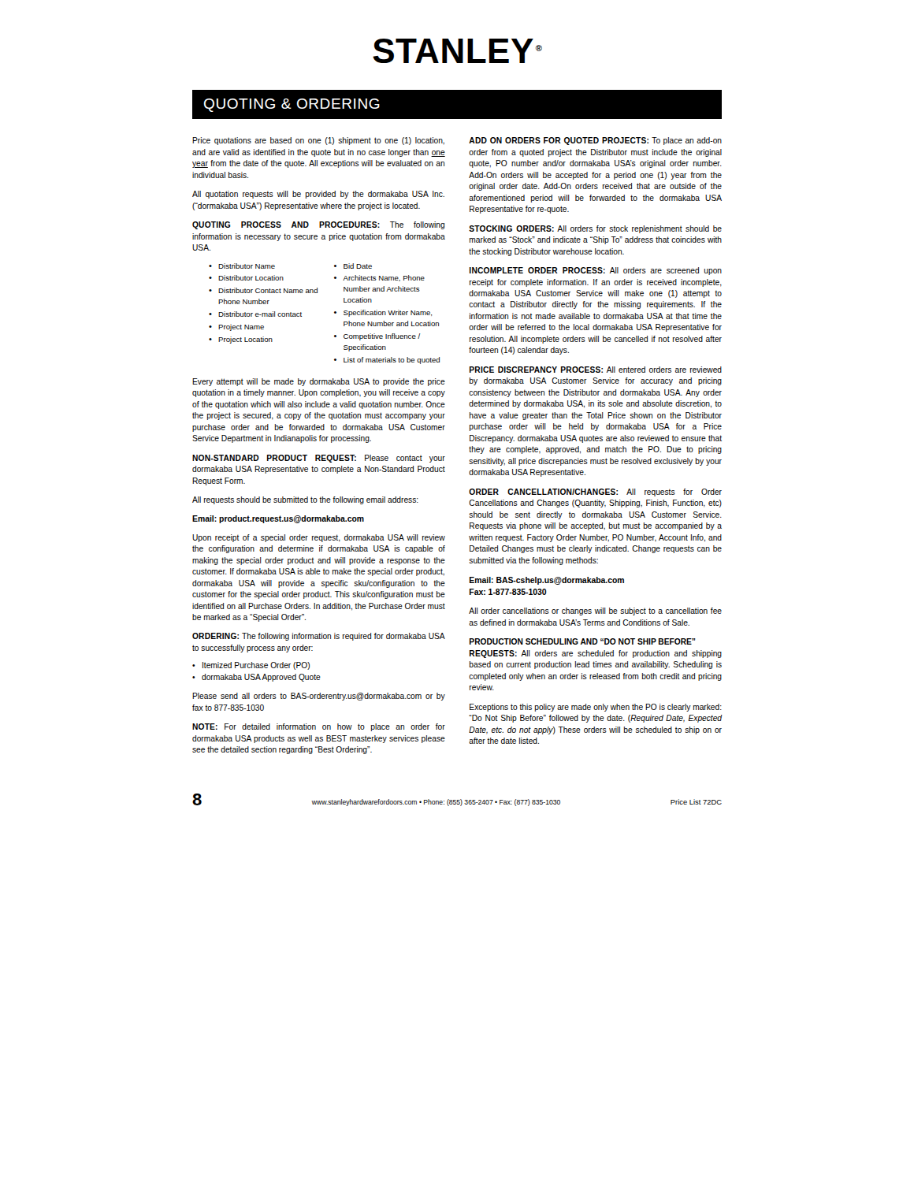STANLEY®
QUOTING & ORDERING
Price quotations are based on one (1) shipment to one (1) location, and are valid as identified in the quote but in no case longer than one year from the date of the quote. All exceptions will be evaluated on an individual basis.
All quotation requests will be provided by the dormakaba USA Inc. (“dormakaba USA”) Representative where the project is located.
QUOTING PROCESS AND PROCEDURES: The following information is necessary to secure a price quotation from dormakaba USA.
Distributor Name
Distributor Location
Distributor Contact Name and Phone Number
Distributor e-mail contact
Project Name
Project Location
Bid Date
Architects Name, Phone Number and Architects Location
Specification Writer Name, Phone Number and Location
Competitive Influence / Specification
List of materials to be quoted
Every attempt will be made by dormakaba USA to provide the price quotation in a timely manner. Upon completion, you will receive a copy of the quotation which will also include a valid quotation number. Once the project is secured, a copy of the quotation must accompany your purchase order and be forwarded to dormakaba USA Customer Service Department in Indianapolis for processing.
NON-STANDARD PRODUCT REQUEST: Please contact your dormakaba USA Representative to complete a Non-Standard Product Request Form.
All requests should be submitted to the following email address:
Email: product.request.us@dormakaba.com
Upon receipt of a special order request, dormakaba USA will review the configuration and determine if dormakaba USA is capable of making the special order product and will provide a response to the customer. If dormakaba USA is able to make the special order product, dormakaba USA will provide a specific sku/configuration to the customer for the special order product. This sku/configuration must be identified on all Purchase Orders. In addition, the Purchase Order must be marked as a “Special Order”.
ORDERING: The following information is required for dormakaba USA to successfully process any order:
Itemized Purchase Order (PO)
dormakaba USA Approved Quote
Please send all orders to BAS-orderentry.us@dormakaba.com or by fax to 877-835-1030
NOTE: For detailed information on how to place an order for dormakaba USA products as well as BEST masterkey services please see the detailed section regarding “Best Ordering”.
ADD ON ORDERS FOR QUOTED PROJECTS: To place an add-on order from a quoted project the Distributor must include the original quote, PO number and/or dormakaba USA’s original order number. Add-On orders will be accepted for a period one (1) year from the original order date. Add-On orders received that are outside of the aforementioned period will be forwarded to the dormakaba USA Representative for re-quote.
STOCKING ORDERS: All orders for stock replenishment should be marked as “Stock” and indicate a “Ship To” address that coincides with the stocking Distributor warehouse location.
INCOMPLETE ORDER PROCESS: All orders are screened upon receipt for complete information. If an order is received incomplete, dormakaba USA Customer Service will make one (1) attempt to contact a Distributor directly for the missing requirements. If the information is not made available to dormakaba USA at that time the order will be referred to the local dormakaba USA Representative for resolution. All incomplete orders will be cancelled if not resolved after fourteen (14) calendar days.
PRICE DISCREPANCY PROCESS: All entered orders are reviewed by dormakaba USA Customer Service for accuracy and pricing consistency between the Distributor and dormakaba USA. Any order determined by dormakaba USA, in its sole and absolute discretion, to have a value greater than the Total Price shown on the Distributor purchase order will be held by dormakaba USA for a Price Discrepancy. dormakaba USA quotes are also reviewed to ensure that they are complete, approved, and match the PO. Due to pricing sensitivity, all price discrepancies must be resolved exclusively by your dormakaba USA Representative.
ORDER CANCELLATION/CHANGES: All requests for Order Cancellations and Changes (Quantity, Shipping, Finish, Function, etc) should be sent directly to dormakaba USA Customer Service. Requests via phone will be accepted, but must be accompanied by a written request. Factory Order Number, PO Number, Account Info, and Detailed Changes must be clearly indicated. Change requests can be submitted via the following methods:
Email: BAS-cshelp.us@dormakaba.com
Fax: 1-877-835-1030
All order cancellations or changes will be subject to a cancellation fee as defined in dormakaba USA’s Terms and Conditions of Sale.
PRODUCTION SCHEDULING AND “DO NOT SHIP BEFORE”
REQUESTS: All orders are scheduled for production and shipping based on current production lead times and availability. Scheduling is completed only when an order is released from both credit and pricing review.
Exceptions to this policy are made only when the PO is clearly marked: “Do Not Ship Before” followed by the date. (Required Date, Expected Date, etc. do not apply) These orders will be scheduled to ship on or after the date listed.
8
www.stanleyhardwarefordoors.com • Phone: (855) 365-2407 • Fax: (877) 835-1030
Price List 72DC